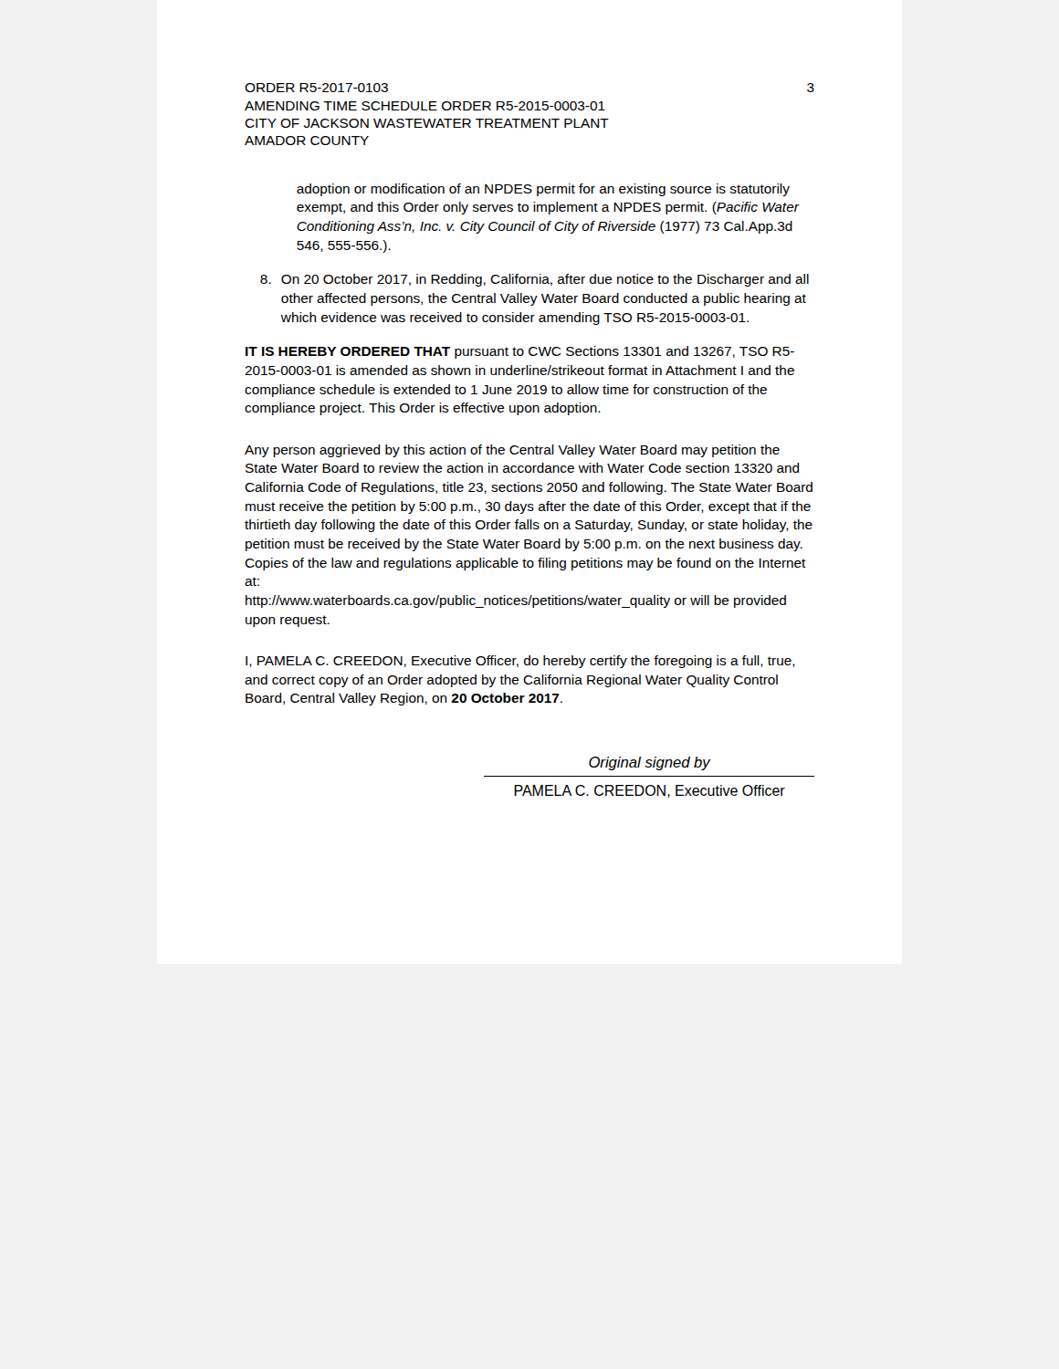3
ORDER R5-2017-0103
AMENDING TIME SCHEDULE ORDER R5-2015-0003-01
CITY OF JACKSON WASTEWATER TREATMENT PLANT
AMADOR COUNTY
adoption or modification of an NPDES permit for an existing source is statutorily exempt, and this Order only serves to implement a NPDES permit. (Pacific Water Conditioning Ass’n, Inc. v. City Council of City of Riverside (1977) 73 Cal.App.3d 546, 555-556.).
8.
On 20 October 2017, in Redding, California, after due notice to the Discharger and all other affected persons, the Central Valley Water Board conducted a public hearing at which evidence was received to consider amending TSO R5-2015-0003-01.
IT IS HEREBY ORDERED THAT pursuant to CWC Sections 13301 and 13267, TSO R5-2015-0003-01 is amended as shown in underline/strikeout format in Attachment I and the compliance schedule is extended to 1 June 2019 to allow time for construction of the compliance project. This Order is effective upon adoption.
Any person aggrieved by this action of the Central Valley Water Board may petition the State Water Board to review the action in accordance with Water Code section 13320 and California Code of Regulations, title 23, sections 2050 and following. The State Water Board must receive the petition by 5:00 p.m., 30 days after the date of this Order, except that if the thirtieth day following the date of this Order falls on a Saturday, Sunday, or state holiday, the petition must be received by the State Water Board by 5:00 p.m. on the next business day. Copies of the law and regulations applicable to filing petitions may be found on the Internet at:
http://www.waterboards.ca.gov/public_notices/petitions/water_quality or will be provided upon request.
I, PAMELA C. CREEDON, Executive Officer, do hereby certify the foregoing is a full, true, and correct copy of an Order adopted by the California Regional Water Quality Control Board, Central Valley Region, on 20 October 2017.
Original signed by
PAMELA C. CREEDON, Executive Officer